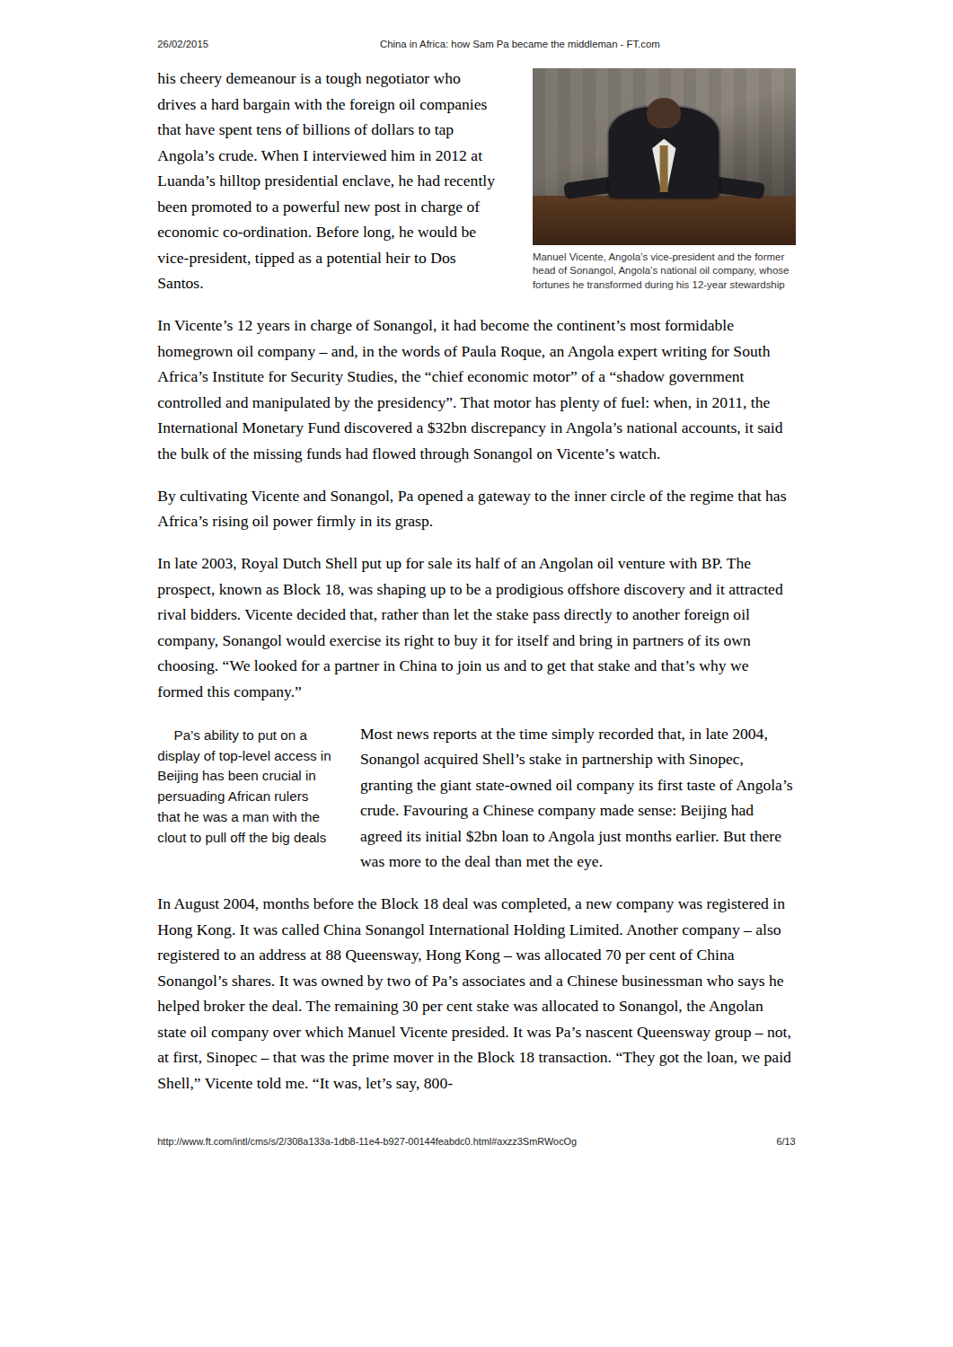26/02/2015 China in Africa: how Sam Pa became the middleman - FT.com
Manuel Vicente, Angola’s vice-president and the former head of Sonangol, Angola’s national oil company, whose fortunes he transformed during his 12-year stewardship
his cheery demeanour is a tough negotiator who drives a hard bargain with the foreign oil companies that have spent tens of billions of dollars to tap Angola’s crude. When I interviewed him in 2012 at Luanda’s hilltop presidential enclave, he had recently been promoted to a powerful new post in charge of economic co-ordination. Before long, he would be vice-president, tipped as a potential heir to Dos Santos.
In Vicente’s 12 years in charge of Sonangol, it had become the continent’s most formidable homegrown oil company – and, in the words of Paula Roque, an Angola expert writing for South Africa’s Institute for Security Studies, the “chief economic motor” of a “shadow government controlled and manipulated by the presidency”. That motor has plenty of fuel: when, in 2011, the International Monetary Fund discovered a $32bn discrepancy in Angola’s national accounts, it said the bulk of the missing funds had flowed through Sonangol on Vicente’s watch.
By cultivating Vicente and Sonangol, Pa opened a gateway to the inner circle of the regime that has Africa’s rising oil power firmly in its grasp.
In late 2003, Royal Dutch Shell put up for sale its half of an Angolan oil venture with BP. The prospect, known as Block 18, was shaping up to be a prodigious offshore discovery and it attracted rival bidders. Vicente decided that, rather than let the stake pass directly to another foreign oil company, Sonangol would exercise its right to buy it for itself and bring in partners of its own choosing. “We looked for a partner in China to join us and to get that stake and that’s why we formed this company.”
Pa’s ability to put on a display of top-level access in Beijing has been crucial in persuading African rulers that he was a man with the clout to pull off the big deals
Most news reports at the time simply recorded that, in late 2004, Sonangol acquired Shell’s stake in partnership with Sinopec, granting the giant state-owned oil company its first taste of Angola’s crude. Favouring a Chinese company made sense: Beijing had agreed its initial $2bn loan to Angola just months earlier. But there was more to the deal than met the eye.
In August 2004, months before the Block 18 deal was completed, a new company was registered in Hong Kong. It was called China Sonangol International Holding Limited. Another company – also registered to an address at 88 Queensway, Hong Kong – was allocated 70 per cent of China Sonangol’s shares. It was owned by two of Pa’s associates and a Chinese businessman who says he helped broker the deal. The remaining 30 per cent stake was allocated to Sonangol, the Angolan state oil company over which Manuel Vicente presided. It was Pa’s nascent Queensway group – not, at first, Sinopec – that was the prime mover in the Block 18 transaction. “They got the loan, we paid Shell,” Vicente told me. “It was, let’s say, 800-
http://www.ft.com/intl/cms/s/2/308a133a-1db8-11e4-b927-00144feabdc0.html#axzz3SmRWocOg 6/13